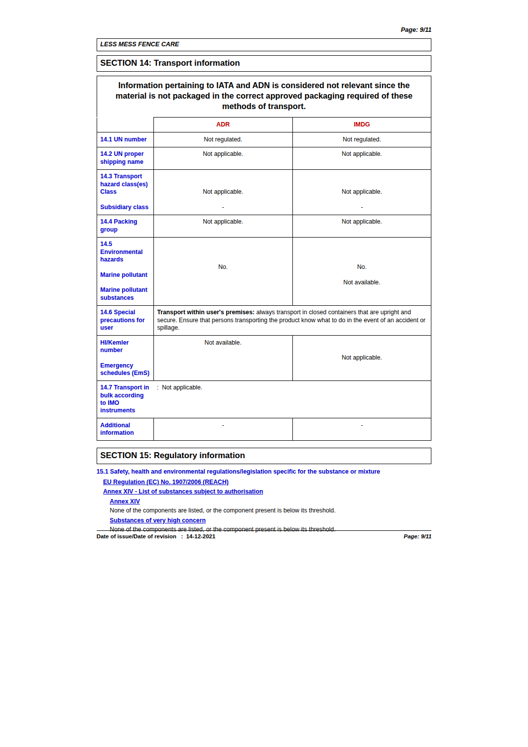Page: 9/11
LESS MESS FENCE CARE
SECTION 14: Transport information
Information pertaining to IATA and ADN is considered not relevant since the material is not packaged in the correct approved packaging required of these methods of transport.
| | ADR | IMDG |
| 14.1 UN number | Not regulated. | Not regulated. |
| 14.2 UN proper shipping name | Not applicable. | Not applicable. |
| 14.3 Transport hazard class(es) Class Subsidiary class | Not applicable. - | Not applicable. - |
| 14.4 Packing group | Not applicable. | Not applicable. |
| 14.5 Environmental hazards Marine pollutant Marine pollutant substances | No. | No. Not available. |
| 14.6 Special precautions for user | Transport within user's premises: always transport in closed containers that are upright and secure. Ensure that persons transporting the product know what to do in the event of an accident or spillage. |
| HI/Kemler number Emergency schedules (EmS) | Not available. | Not applicable. |
| 14.7 Transport in bulk according to IMO instruments | : Not applicable. |
| Additional information | - | - |
SECTION 15: Regulatory information
15.1 Safety, health and environmental regulations/legislation specific for the substance or mixture
EU Regulation (EC) No. 1907/2006 (REACH)
Annex XIV - List of substances subject to authorisation
Annex XIV
None of the components are listed, or the component present is below its threshold.
Substances of very high concern
None of the components are listed, or the component present is below its threshold.
Date of issue/Date of revision : 14-12-2021 Page: 9/11